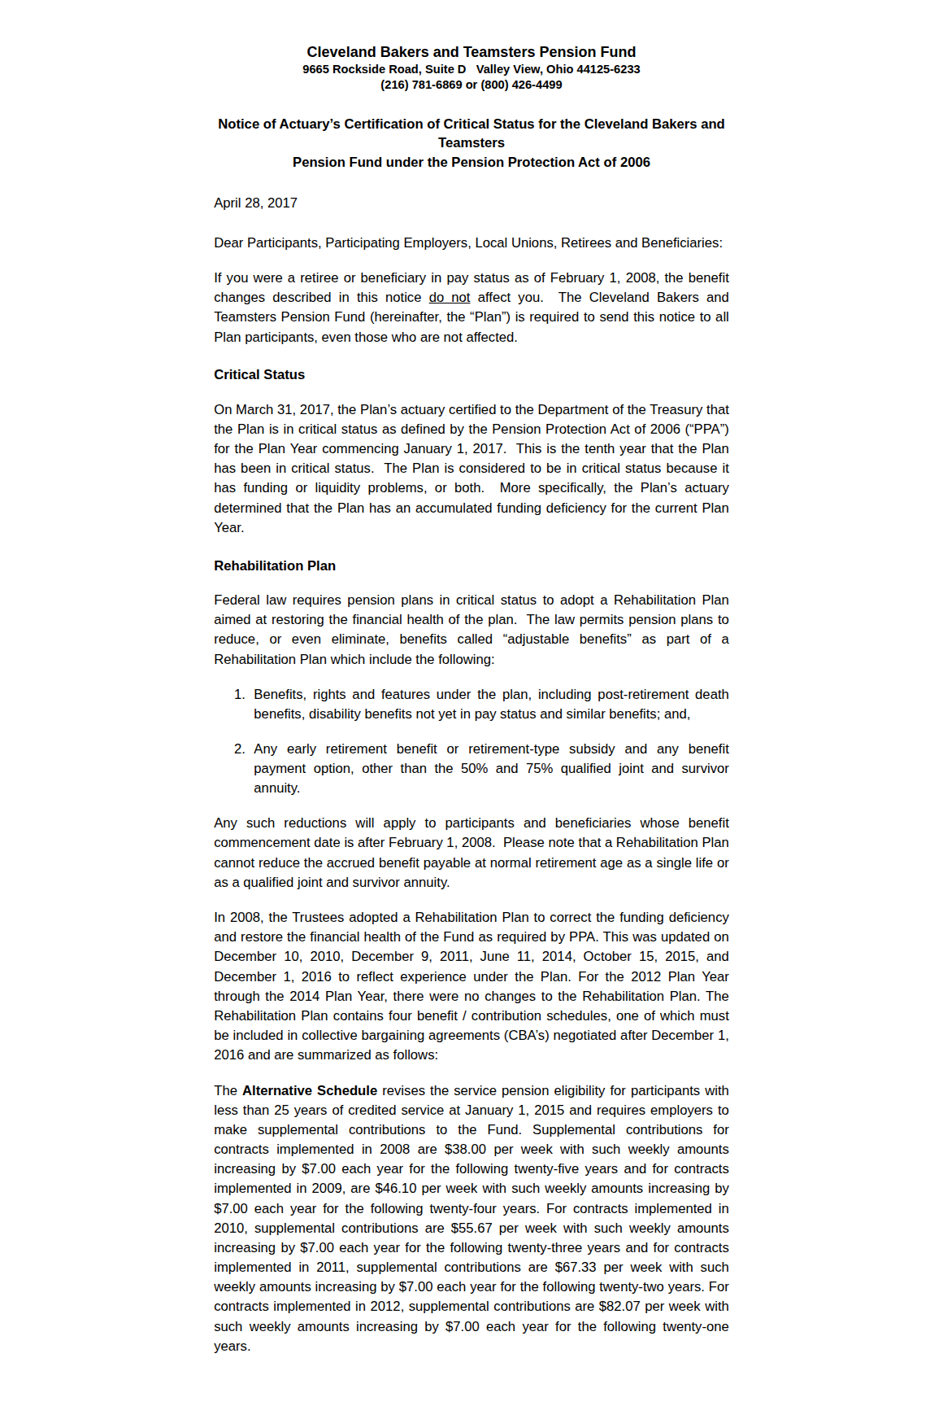Cleveland Bakers and Teamsters Pension Fund
9665 Rockside Road, Suite D Valley View, Ohio 44125-6233
(216) 781-6869 or (800) 426-4499
Notice of Actuary’s Certification of Critical Status for the Cleveland Bakers and Teamsters
Pension Fund under the Pension Protection Act of 2006
April 28, 2017
Dear Participants, Participating Employers, Local Unions, Retirees and Beneficiaries:
If you were a retiree or beneficiary in pay status as of February 1, 2008, the benefit changes described in this notice do not affect you. The Cleveland Bakers and Teamsters Pension Fund (hereinafter, the “Plan”) is required to send this notice to all Plan participants, even those who are not affected.
Critical Status
On March 31, 2017, the Plan’s actuary certified to the Department of the Treasury that the Plan is in critical status as defined by the Pension Protection Act of 2006 (“PPA”) for the Plan Year commencing January 1, 2017. This is the tenth year that the Plan has been in critical status. The Plan is considered to be in critical status because it has funding or liquidity problems, or both. More specifically, the Plan’s actuary determined that the Plan has an accumulated funding deficiency for the current Plan Year.
Rehabilitation Plan
Federal law requires pension plans in critical status to adopt a Rehabilitation Plan aimed at restoring the financial health of the plan. The law permits pension plans to reduce, or even eliminate, benefits called “adjustable benefits” as part of a Rehabilitation Plan which include the following:
Benefits, rights and features under the plan, including post-retirement death benefits, disability benefits not yet in pay status and similar benefits; and,
Any early retirement benefit or retirement-type subsidy and any benefit payment option, other than the 50% and 75% qualified joint and survivor annuity.
Any such reductions will apply to participants and beneficiaries whose benefit commencement date is after February 1, 2008. Please note that a Rehabilitation Plan cannot reduce the accrued benefit payable at normal retirement age as a single life or as a qualified joint and survivor annuity.
In 2008, the Trustees adopted a Rehabilitation Plan to correct the funding deficiency and restore the financial health of the Fund as required by PPA. This was updated on December 10, 2010, December 9, 2011, June 11, 2014, October 15, 2015, and December 1, 2016 to reflect experience under the Plan. For the 2012 Plan Year through the 2014 Plan Year, there were no changes to the Rehabilitation Plan. The Rehabilitation Plan contains four benefit / contribution schedules, one of which must be included in collective bargaining agreements (CBA’s) negotiated after December 1, 2016 and are summarized as follows:
The Alternative Schedule revises the service pension eligibility for participants with less than 25 years of credited service at January 1, 2015 and requires employers to make supplemental contributions to the Fund. Supplemental contributions for contracts implemented in 2008 are $38.00 per week with such weekly amounts increasing by $7.00 each year for the following twenty-five years and for contracts implemented in 2009, are $46.10 per week with such weekly amounts increasing by $7.00 each year for the following twenty-four years. For contracts implemented in 2010, supplemental contributions are $55.67 per week with such weekly amounts increasing by $7.00 each year for the following twenty-three years and for contracts implemented in 2011, supplemental contributions are $67.33 per week with such weekly amounts increasing by $7.00 each year for the following twenty-two years. For contracts implemented in 2012, supplemental contributions are $82.07 per week with such weekly amounts increasing by $7.00 each year for the following twenty-one years.